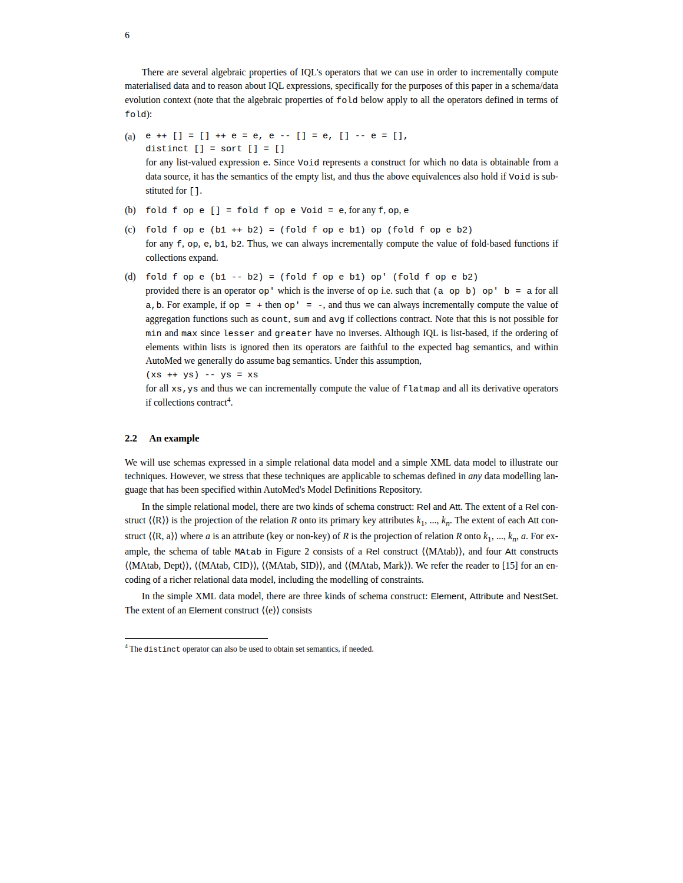6
There are several algebraic properties of IQL's operators that we can use in order to incrementally compute materialised data and to reason about IQL expressions, specifically for the purposes of this paper in a schema/data evolution context (note that the algebraic properties of fold below apply to all the operators defined in terms of fold):
(a)
e ++ [] = [] ++ e = e, e -- [] = e, [] -- e = [], distinct [] = sort [] = []
for any list-valued expression e. Since Void represents a construct for which no data is obtainable from a data source, it has the semantics of the empty list, and thus the above equivalences also hold if Void is substituted for [].
(b) fold f op e [] = fold f op e Void = e, for any f, op, e
(c) fold f op e (b1 ++ b2) = (fold f op e b1) op (fold f op e b2)
for any f, op, e, b1, b2. Thus, we can always incrementally compute the value of fold-based functions if collections expand.
(d) fold f op e (b1 -- b2) = (fold f op e b1) op' (fold f op e b2)
provided there is an operator op' which is the inverse of op i.e. such that (a op b) op' b = a for all a,b. For example, if op = + then op' = -, and thus we can always incrementally compute the value of aggregation functions such as count, sum and avg if collections contract. Note that this is not possible for min and max since lesser and greater have no inverses. Although IQL is list-based, if the ordering of elements within lists is ignored then its operators are faithful to the expected bag semantics, and within AutoMed we generally do assume bag semantics. Under this assumption,
(xs ++ ys) -- ys = xs
for all xs,ys and thus we can incrementally compute the value of flatmap and all its derivative operators if collections contract4.
2.2 An example
We will use schemas expressed in a simple relational data model and a simple XML data model to illustrate our techniques. However, we stress that these techniques are applicable to schemas defined in any data modelling language that has been specified within AutoMed's Model Definitions Repository.
In the simple relational model, there are two kinds of schema construct: Rel and Att. The extent of a Rel construct ⟨⟨R⟩⟩ is the projection of the relation R onto its primary key attributes k1, ..., kn. The extent of each Att construct ⟨⟨R, a⟩⟩ where a is an attribute (key or non-key) of R is the projection of relation R onto k1, ..., kn, a. For example, the schema of table MAtab in Figure 2 consists of a Rel construct ⟨⟨MAtab⟩⟩, and four Att constructs ⟨⟨MAtab, Dept⟩⟩, ⟨⟨MAtab, CID⟩⟩, ⟨⟨MAtab, SID⟩⟩, and ⟨⟨MAtab, Mark⟩⟩. We refer the reader to [15] for an encoding of a richer relational data model, including the modelling of constraints.
In the simple XML data model, there are three kinds of schema construct: Element, Attribute and NestSet. The extent of an Element construct ⟨⟨e⟩⟩ consists
4 The distinct operator can also be used to obtain set semantics, if needed.